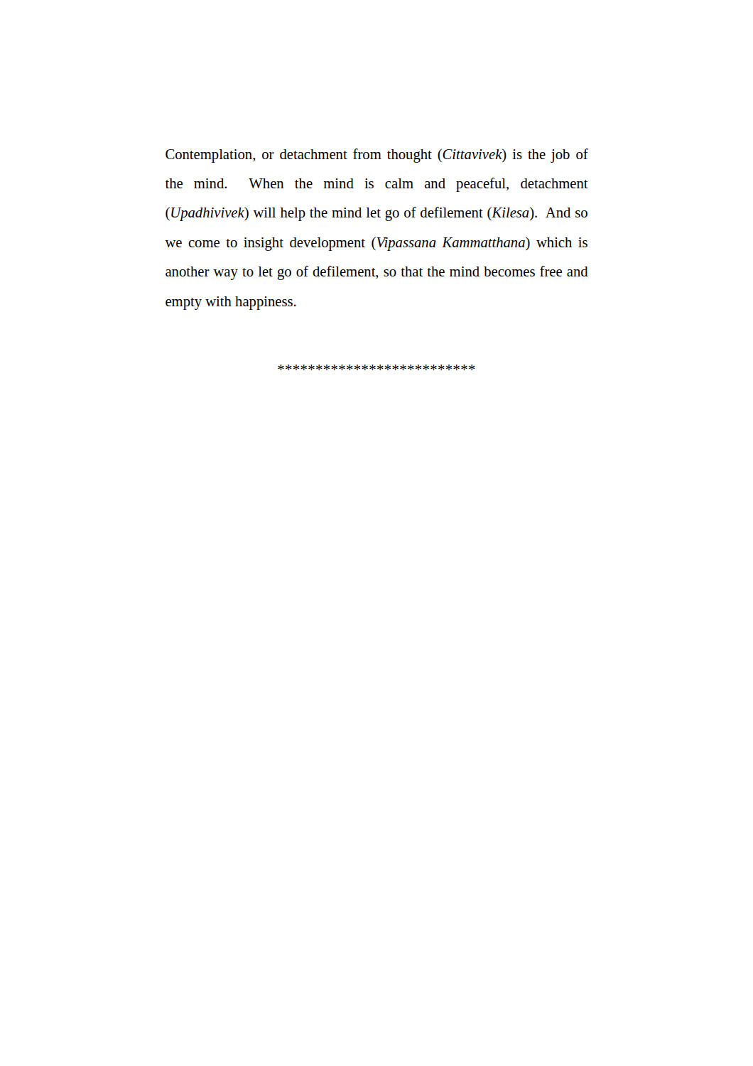Contemplation, or detachment from thought (Cittavivek) is the job of the mind. When the mind is calm and peaceful, detachment (Upadhivivek) will help the mind let go of defilement (Kilesa). And so we come to insight development (Vipassana Kammatthana) which is another way to let go of defilement, so that the mind becomes free and empty with happiness.
**************************